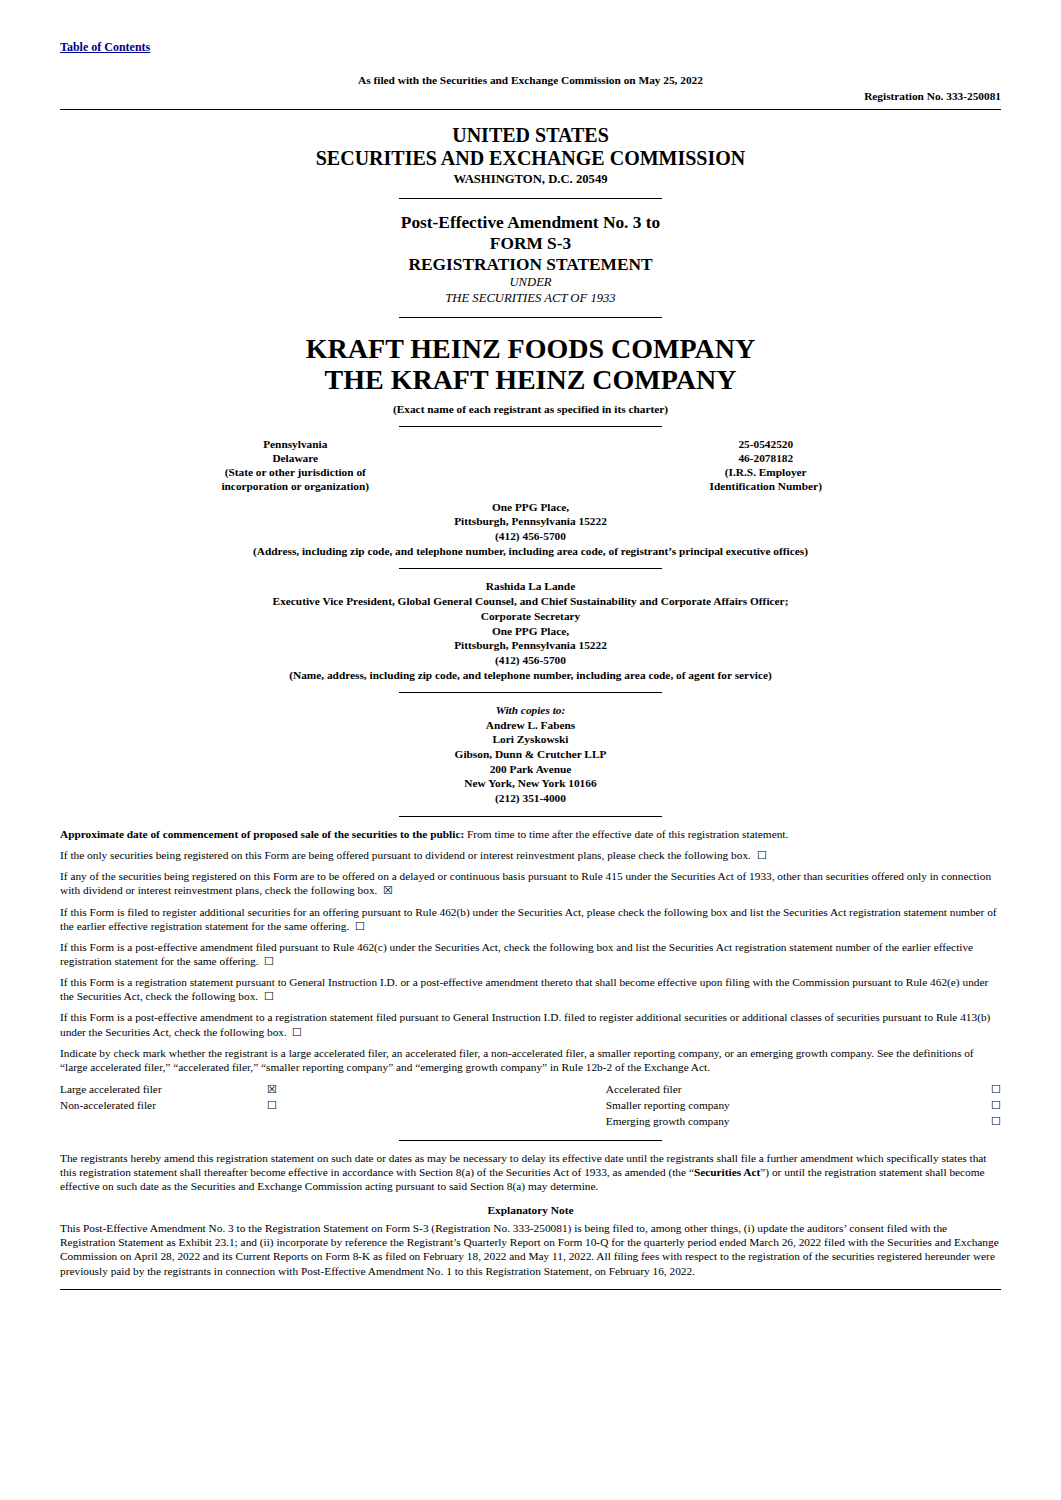Table of Contents
As filed with the Securities and Exchange Commission on May 25, 2022
Registration No. 333-250081
UNITED STATES
SECURITIES AND EXCHANGE COMMISSION
WASHINGTON, D.C. 20549
Post-Effective Amendment No. 3 to
FORM S-3
REGISTRATION STATEMENT
UNDER
THE SECURITIES ACT OF 1933
KRAFT HEINZ FOODS COMPANY
THE KRAFT HEINZ COMPANY
(Exact name of each registrant as specified in its charter)
| Pennsylvania | 25-0542520 |
| Delaware | 46-2078182 |
| (State or other jurisdiction of incorporation or organization) | (I.R.S. Employer Identification Number) |
One PPG Place,
Pittsburgh, Pennsylvania 15222
(412) 456-5700
(Address, including zip code, and telephone number, including area code, of registrant’s principal executive offices)
Rashida La Lande
Executive Vice President, Global General Counsel, and Chief Sustainability and Corporate Affairs Officer;
Corporate Secretary
One PPG Place,
Pittsburgh, Pennsylvania 15222
(412) 456-5700
(Name, address, including zip code, and telephone number, including area code, of agent for service)
With copies to:
Andrew L. Fabens
Lori Zyskowski
Gibson, Dunn & Crutcher LLP
200 Park Avenue
New York, New York 10166
(212) 351-4000
Approximate date of commencement of proposed sale of the securities to the public: From time to time after the effective date of this registration statement.
If the only securities being registered on this Form are being offered pursuant to dividend or interest reinvestment plans, please check the following box. ☐
If any of the securities being registered on this Form are to be offered on a delayed or continuous basis pursuant to Rule 415 under the Securities Act of 1933, other than securities offered only in connection with dividend or interest reinvestment plans, check the following box. ☒
If this Form is filed to register additional securities for an offering pursuant to Rule 462(b) under the Securities Act, please check the following box and list the Securities Act registration statement number of the earlier effective registration statement for the same offering. ☐
If this Form is a post-effective amendment filed pursuant to Rule 462(c) under the Securities Act, check the following box and list the Securities Act registration statement number of the earlier effective registration statement for the same offering. ☐
If this Form is a registration statement pursuant to General Instruction I.D. or a post-effective amendment thereto that shall become effective upon filing with the Commission pursuant to Rule 462(e) under the Securities Act, check the following box. ☐
If this Form is a post-effective amendment to a registration statement filed pursuant to General Instruction I.D. filed to register additional securities or additional classes of securities pursuant to Rule 413(b) under the Securities Act, check the following box. ☐
Indicate by check mark whether the registrant is a large accelerated filer, an accelerated filer, a non-accelerated filer, a smaller reporting company, or an emerging growth company. See the definitions of “large accelerated filer,” “accelerated filer,” “smaller reporting company” and “emerging growth company” in Rule 12b-2 of the Exchange Act.
| Large accelerated filer | ☒ | | Accelerated filer | ☐ |
| Non-accelerated filer | ☐ | | Smaller reporting company | ☐ |
| | | | Emerging growth company | ☐ |
The registrants hereby amend this registration statement on such date or dates as may be necessary to delay its effective date until the registrants shall file a further amendment which specifically states that this registration statement shall thereafter become effective in accordance with Section 8(a) of the Securities Act of 1933, as amended (the “Securities Act”) or until the registration statement shall become effective on such date as the Securities and Exchange Commission acting pursuant to said Section 8(a) may determine.
Explanatory Note
This Post-Effective Amendment No. 3 to the Registration Statement on Form S-3 (Registration No. 333-250081) is being filed to, among other things, (i) update the auditors’ consent filed with the Registration Statement as Exhibit 23.1; and (ii) incorporate by reference the Registrant’s Quarterly Report on Form 10-Q for the quarterly period ended March 26, 2022 filed with the Securities and Exchange Commission on April 28, 2022 and its Current Reports on Form 8-K as filed on February 18, 2022 and May 11, 2022. All filing fees with respect to the registration of the securities registered hereunder were previously paid by the registrants in connection with Post-Effective Amendment No. 1 to this Registration Statement, on February 16, 2022.